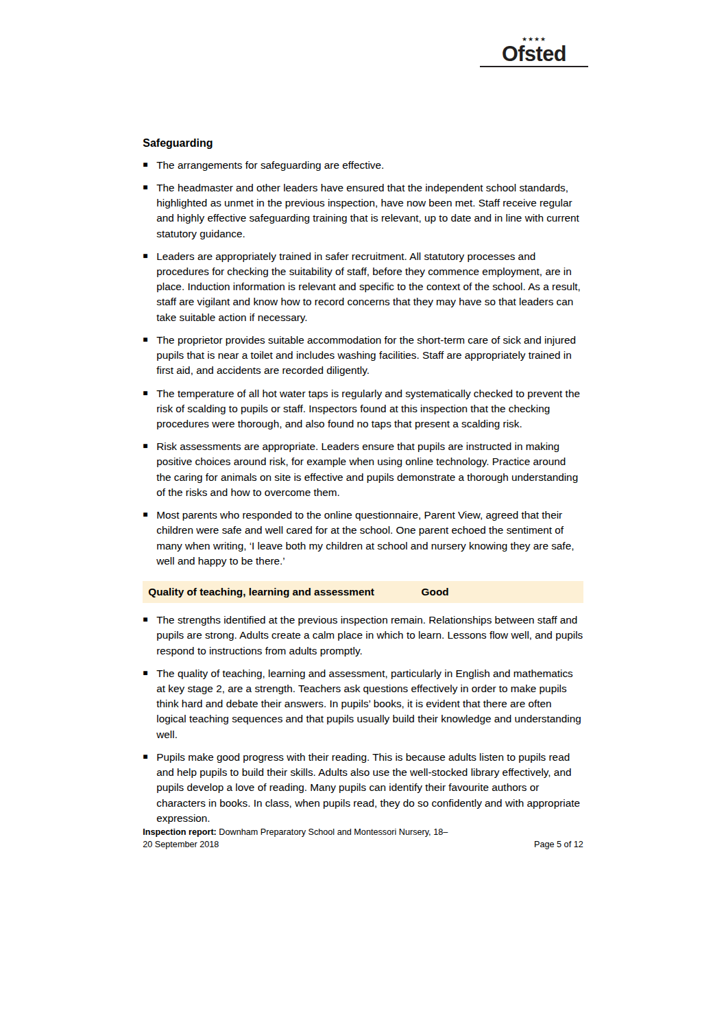★★★★
Ofsted
Safeguarding
The arrangements for safeguarding are effective.
The headmaster and other leaders have ensured that the independent school standards, highlighted as unmet in the previous inspection, have now been met. Staff receive regular and highly effective safeguarding training that is relevant, up to date and in line with current statutory guidance.
Leaders are appropriately trained in safer recruitment. All statutory processes and procedures for checking the suitability of staff, before they commence employment, are in place. Induction information is relevant and specific to the context of the school. As a result, staff are vigilant and know how to record concerns that they may have so that leaders can take suitable action if necessary.
The proprietor provides suitable accommodation for the short-term care of sick and injured pupils that is near a toilet and includes washing facilities. Staff are appropriately trained in first aid, and accidents are recorded diligently.
The temperature of all hot water taps is regularly and systematically checked to prevent the risk of scalding to pupils or staff. Inspectors found at this inspection that the checking procedures were thorough, and also found no taps that present a scalding risk.
Risk assessments are appropriate. Leaders ensure that pupils are instructed in making positive choices around risk, for example when using online technology. Practice around the caring for animals on site is effective and pupils demonstrate a thorough understanding of the risks and how to overcome them.
Most parents who responded to the online questionnaire, Parent View, agreed that their children were safe and well cared for at the school. One parent echoed the sentiment of many when writing, ‘I leave both my children at school and nursery knowing they are safe, well and happy to be there.’
Quality of teaching, learning and assessment
Good
The strengths identified at the previous inspection remain. Relationships between staff and pupils are strong. Adults create a calm place in which to learn. Lessons flow well, and pupils respond to instructions from adults promptly.
The quality of teaching, learning and assessment, particularly in English and mathematics at key stage 2, are a strength. Teachers ask questions effectively in order to make pupils think hard and debate their answers. In pupils’ books, it is evident that there are often logical teaching sequences and that pupils usually build their knowledge and understanding well.
Pupils make good progress with their reading. This is because adults listen to pupils read and help pupils to build their skills. Adults also use the well-stocked library effectively, and pupils develop a love of reading. Many pupils can identify their favourite authors or characters in books. In class, when pupils read, they do so confidently and with appropriate expression.
Inspection report: Downham Preparatory School and Montessori Nursery, 18–20 September 2018
Page 5 of 12